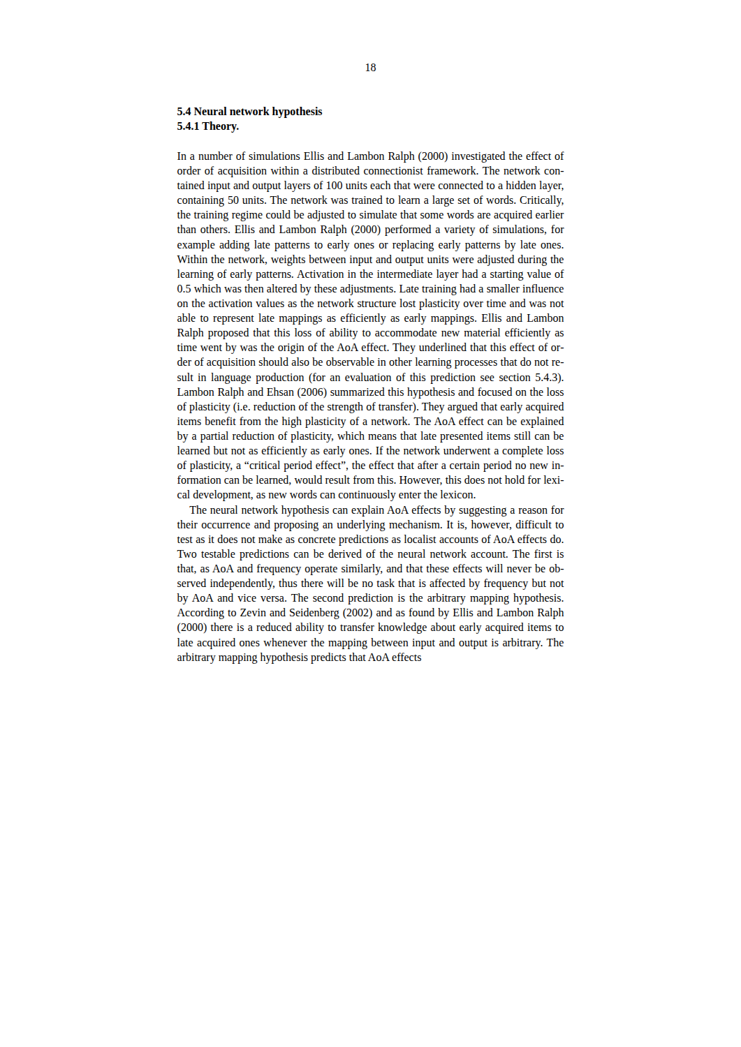18
5.4 Neural network hypothesis
5.4.1 Theory.
In a number of simulations Ellis and Lambon Ralph (2000) investigated the effect of order of acquisition within a distributed connectionist framework. The network contained input and output layers of 100 units each that were connected to a hidden layer, containing 50 units. The network was trained to learn a large set of words. Critically, the training regime could be adjusted to simulate that some words are acquired earlier than others. Ellis and Lambon Ralph (2000) performed a variety of simulations, for example adding late patterns to early ones or replacing early patterns by late ones. Within the network, weights between input and output units were adjusted during the learning of early patterns. Activation in the intermediate layer had a starting value of 0.5 which was then altered by these adjustments. Late training had a smaller influence on the activation values as the network structure lost plasticity over time and was not able to represent late mappings as efficiently as early mappings. Ellis and Lambon Ralph proposed that this loss of ability to accommodate new material efficiently as time went by was the origin of the AoA effect. They underlined that this effect of order of acquisition should also be observable in other learning processes that do not result in language production (for an evaluation of this prediction see section 5.4.3). Lambon Ralph and Ehsan (2006) summarized this hypothesis and focused on the loss of plasticity (i.e. reduction of the strength of transfer). They argued that early acquired items benefit from the high plasticity of a network. The AoA effect can be explained by a partial reduction of plasticity, which means that late presented items still can be learned but not as efficiently as early ones. If the network underwent a complete loss of plasticity, a “critical period effect”, the effect that after a certain period no new information can be learned, would result from this. However, this does not hold for lexical development, as new words can continuously enter the lexicon.
The neural network hypothesis can explain AoA effects by suggesting a reason for their occurrence and proposing an underlying mechanism. It is, however, difficult to test as it does not make as concrete predictions as localist accounts of AoA effects do. Two testable predictions can be derived of the neural network account. The first is that, as AoA and frequency operate similarly, and that these effects will never be observed independently, thus there will be no task that is affected by frequency but not by AoA and vice versa. The second prediction is the arbitrary mapping hypothesis. According to Zevin and Seidenberg (2002) and as found by Ellis and Lambon Ralph (2000) there is a reduced ability to transfer knowledge about early acquired items to late acquired ones whenever the mapping between input and output is arbitrary. The arbitrary mapping hypothesis predicts that AoA effects